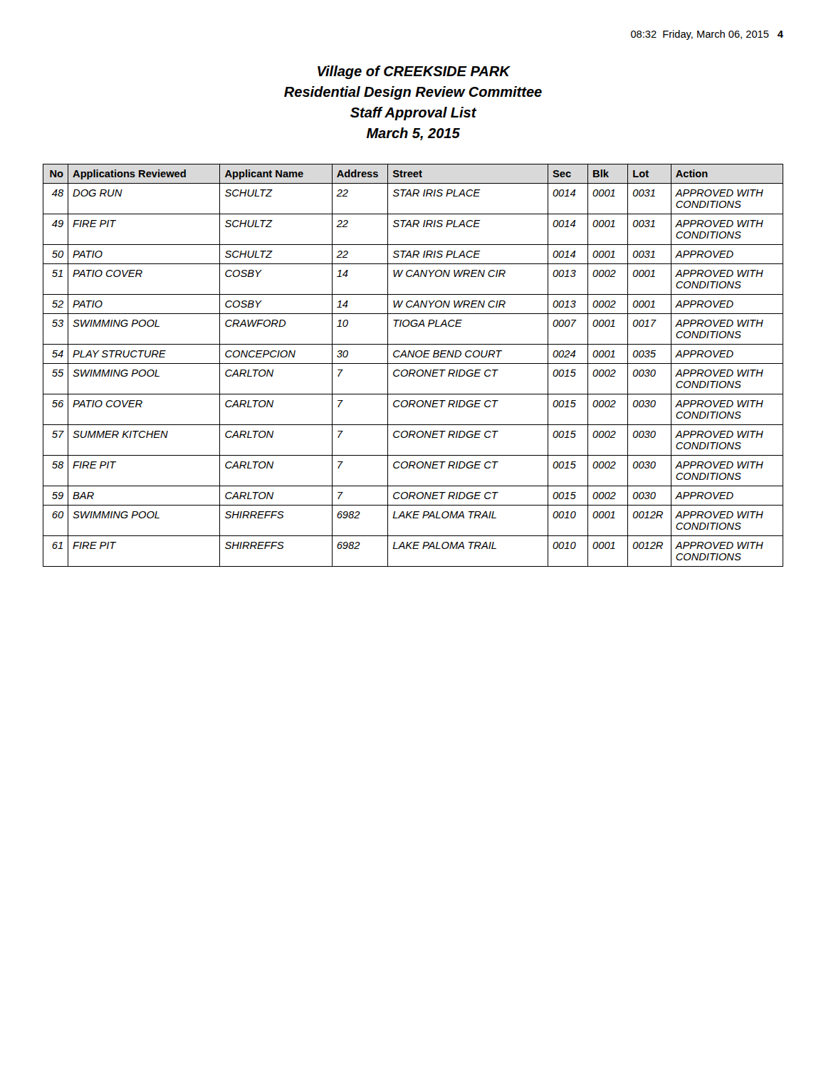08:32 Friday, March 06, 20154
Village of CREEKSIDE PARK
Residential Design Review Committee
Staff Approval List
March 5, 2015
| No | Applications Reviewed | Applicant Name | Address | Street | Sec | Blk | Lot | Action |
| --- | --- | --- | --- | --- | --- | --- | --- | --- |
| 48 | DOG RUN | SCHULTZ | 22 | STAR IRIS PLACE | 0014 | 0001 | 0031 | APPROVED WITH CONDITIONS |
| 49 | FIRE PIT | SCHULTZ | 22 | STAR IRIS PLACE | 0014 | 0001 | 0031 | APPROVED WITH CONDITIONS |
| 50 | PATIO | SCHULTZ | 22 | STAR IRIS PLACE | 0014 | 0001 | 0031 | APPROVED |
| 51 | PATIO COVER | COSBY | 14 | W CANYON WREN CIR | 0013 | 0002 | 0001 | APPROVED WITH CONDITIONS |
| 52 | PATIO | COSBY | 14 | W CANYON WREN CIR | 0013 | 0002 | 0001 | APPROVED |
| 53 | SWIMMING POOL | CRAWFORD | 10 | TIOGA PLACE | 0007 | 0001 | 0017 | APPROVED WITH CONDITIONS |
| 54 | PLAY STRUCTURE | CONCEPCION | 30 | CANOE BEND COURT | 0024 | 0001 | 0035 | APPROVED |
| 55 | SWIMMING POOL | CARLTON | 7 | CORONET RIDGE CT | 0015 | 0002 | 0030 | APPROVED WITH CONDITIONS |
| 56 | PATIO COVER | CARLTON | 7 | CORONET RIDGE CT | 0015 | 0002 | 0030 | APPROVED WITH CONDITIONS |
| 57 | SUMMER KITCHEN | CARLTON | 7 | CORONET RIDGE CT | 0015 | 0002 | 0030 | APPROVED WITH CONDITIONS |
| 58 | FIRE PIT | CARLTON | 7 | CORONET RIDGE CT | 0015 | 0002 | 0030 | APPROVED WITH CONDITIONS |
| 59 | BAR | CARLTON | 7 | CORONET RIDGE CT | 0015 | 0002 | 0030 | APPROVED |
| 60 | SWIMMING POOL | SHIRREFFS | 6982 | LAKE PALOMA TRAIL | 0010 | 0001 | 0012R | APPROVED WITH CONDITIONS |
| 61 | FIRE PIT | SHIRREFFS | 6982 | LAKE PALOMA TRAIL | 0010 | 0001 | 0012R | APPROVED WITH CONDITIONS |